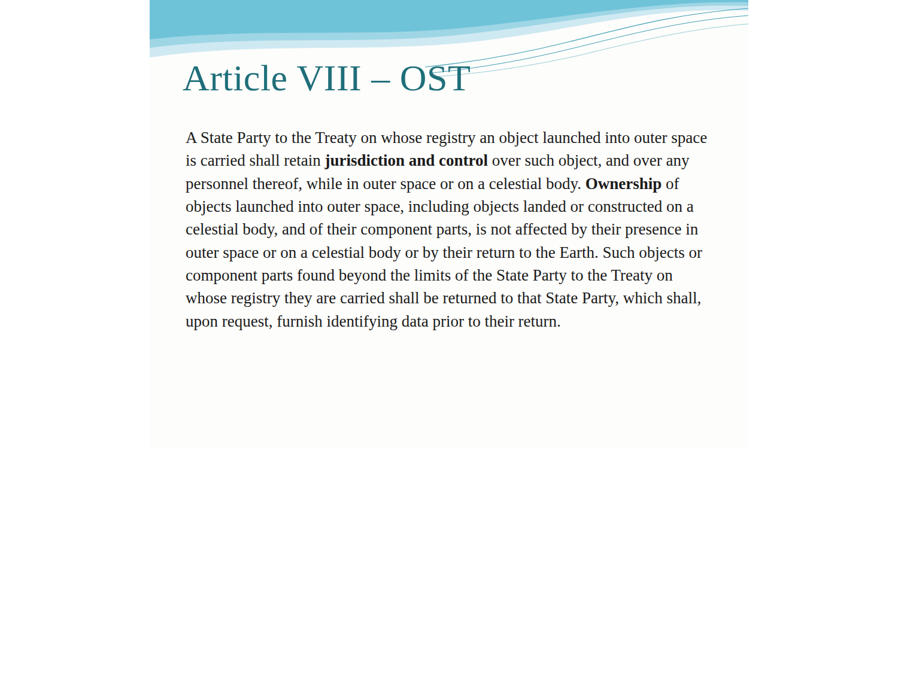Article VIII – OST
A State Party to the Treaty on whose registry an object launched into outer space is carried shall retain jurisdiction and control over such object, and over any personnel thereof, while in outer space or on a celestial body. Ownership of objects launched into outer space, including objects landed or constructed on a celestial body, and of their component parts, is not affected by their presence in outer space or on a celestial body or by their return to the Earth. Such objects or component parts found beyond the limits of the State Party to the Treaty on whose registry they are carried shall be returned to that State Party, which shall, upon request, furnish identifying data prior to their return.